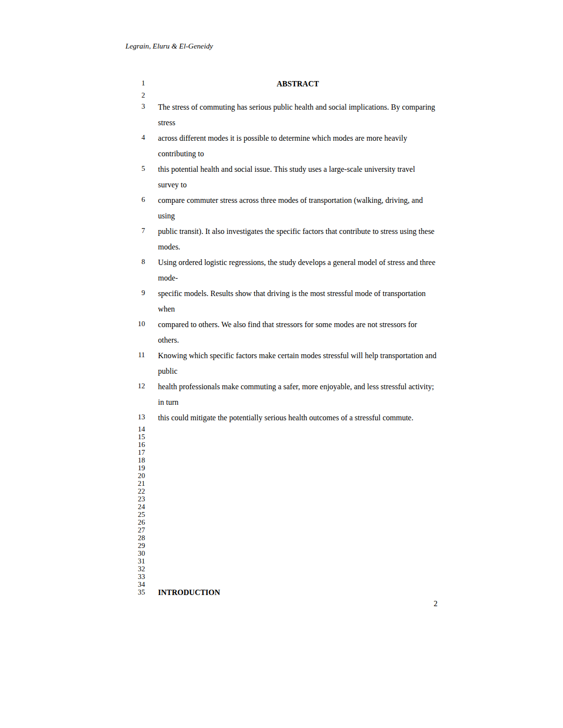Legrain, Eluru & El-Geneidy
1 ABSTRACT
2
3 The stress of commuting has serious public health and social implications. By comparing stress
4 across different modes it is possible to determine which modes are more heavily contributing to
5 this potential health and social issue. This study uses a large-scale university travel survey to
6 compare commuter stress across three modes of transportation (walking, driving, and using
7 public transit). It also investigates the specific factors that contribute to stress using these modes.
8 Using ordered logistic regressions, the study develops a general model of stress and three mode-
9 specific models. Results show that driving is the most stressful mode of transportation when
10 compared to others. We also find that stressors for some modes are not stressors for others.
11 Knowing which specific factors make certain modes stressful will help transportation and public
12 health professionals make commuting a safer, more enjoyable, and less stressful activity; in turn
13 this could mitigate the potentially serious health outcomes of a stressful commute.
14
15
16
17
18
19
20
21
22
23
24
25
26
27
28
29
30
31
32
33
34
35 INTRODUCTION
2